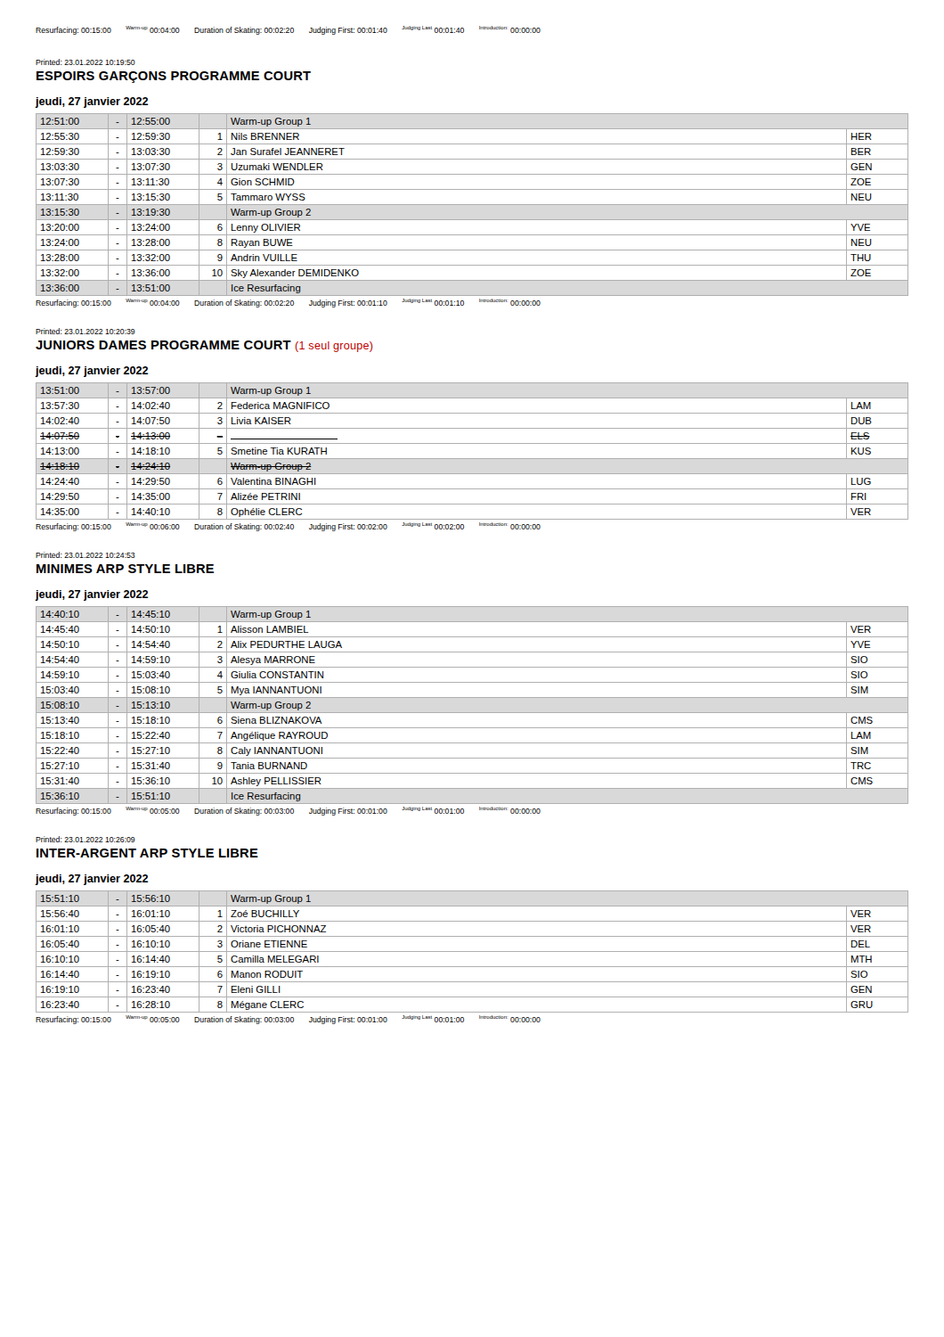Resurfacing: 00:15:00 Warm-up 00:04:00 Duration of Skating: 00:02:20 Judging First: 00:01:40 Judging Last 00:01:40 Introduction: 00:00:00
Printed: 23.01.2022 10:19:50
ESPOIRS GARÇONS PROGRAMME COURT
jeudi, 27 janvier 2022
| 12:51:00 | - | 12:55:00 | | Warm-up Group 1 |
| 12:55:30 | - | 12:59:30 | 1 | Nils BRENNER | HER |
| 12:59:30 | - | 13:03:30 | 2 | Jan Surafel JEANNERET | BER |
| 13:03:30 | - | 13:07:30 | 3 | Uzumaki WENDLER | GEN |
| 13:07:30 | - | 13:11:30 | 4 | Gion SCHMID | ZOE |
| 13:11:30 | - | 13:15:30 | 5 | Tammaro WYSS | NEU |
| 13:15:30 | - | 13:19:30 | | Warm-up Group 2 |
| 13:20:00 | - | 13:24:00 | 6 | Lenny OLIVIER | YVE |
| 13:24:00 | - | 13:28:00 | 8 | Rayan BUWE | NEU |
| 13:28:00 | - | 13:32:00 | 9 | Andrin VUILLE | THU |
| 13:32:00 | - | 13:36:00 | 10 | Sky Alexander DEMIDENKO | ZOE |
| 13:36:00 | - | 13:51:00 | | Ice Resurfacing |
Resurfacing: 00:15:00 Warm-up 00:04:00 Duration of Skating: 00:02:20 Judging First: 00:01:10 Judging Last 00:01:10 Introduction: 00:00:00
Printed: 23.01.2022 10:20:39
JUNIORS DAMES PROGRAMME COURT (1 seul groupe)
jeudi, 27 janvier 2022
| 13:51:00 | - | 13:57:00 | | Warm-up Group 1 |
| 13:57:30 | - | 14:02:40 | 2 | Federica MAGNIFICO | LAM |
| 14:02:40 | - | 14:07:50 | 3 | Livia KAISER | DUB |
| 14:07:50 | - | 14:13:00 | – | | ELS |
| 14:13:00 | - | 14:18:10 | 5 | Smetine Tia KURATH | KUS |
| 14:18:10 | - | 14:24:10 | | Warm-up Group 2 |
| 14:24:40 | - | 14:29:50 | 6 | Valentina BINAGHI | LUG |
| 14:29:50 | - | 14:35:00 | 7 | Alizée PETRINI | FRI |
| 14:35:00 | - | 14:40:10 | 8 | Ophélie CLERC | VER |
Resurfacing: 00:15:00 Warm-up 00:06:00 Duration of Skating: 00:02:40 Judging First: 00:02:00 Judging Last 00:02:00 Introduction: 00:00:00
Printed: 23.01.2022 10:24:53
MINIMES ARP STYLE LIBRE
jeudi, 27 janvier 2022
| 14:40:10 | - | 14:45:10 | | Warm-up Group 1 |
| 14:45:40 | - | 14:50:10 | 1 | Alisson LAMBIEL | VER |
| 14:50:10 | - | 14:54:40 | 2 | Alix PEDURTHE LAUGA | YVE |
| 14:54:40 | - | 14:59:10 | 3 | Alesya MARRONE | SIO |
| 14:59:10 | - | 15:03:40 | 4 | Giulia CONSTANTIN | SIO |
| 15:03:40 | - | 15:08:10 | 5 | Mya IANNANTUONI | SIM |
| 15:08:10 | - | 15:13:10 | | Warm-up Group 2 |
| 15:13:40 | - | 15:18:10 | 6 | Siena BLIZNAKOVA | CMS |
| 15:18:10 | - | 15:22:40 | 7 | Angélique RAYROUD | LAM |
| 15:22:40 | - | 15:27:10 | 8 | Caly IANNANTUONI | SIM |
| 15:27:10 | - | 15:31:40 | 9 | Tania BURNAND | TRC |
| 15:31:40 | - | 15:36:10 | 10 | Ashley PELLISSIER | CMS |
| 15:36:10 | - | 15:51:10 | | Ice Resurfacing |
Resurfacing: 00:15:00 Warm-up 00:05:00 Duration of Skating: 00:03:00 Judging First: 00:01:00 Judging Last 00:01:00 Introduction: 00:00:00
Printed: 23.01.2022 10:26:09
INTER-ARGENT ARP STYLE LIBRE
jeudi, 27 janvier 2022
| 15:51:10 | - | 15:56:10 | | Warm-up Group 1 |
| 15:56:40 | - | 16:01:10 | 1 | Zoé BUCHILLY | VER |
| 16:01:10 | - | 16:05:40 | 2 | Victoria PICHONNAZ | VER |
| 16:05:40 | - | 16:10:10 | 3 | Oriane ETIENNE | DEL |
| 16:10:10 | - | 16:14:40 | 5 | Camilla MELEGARI | MTH |
| 16:14:40 | - | 16:19:10 | 6 | Manon RODUIT | SIO |
| 16:19:10 | - | 16:23:40 | 7 | Eleni GILLI | GEN |
| 16:23:40 | - | 16:28:10 | 8 | Mégane CLERC | GRU |
Resurfacing: 00:15:00 Warm-up 00:05:00 Duration of Skating: 00:03:00 Judging First: 00:01:00 Judging Last 00:01:00 Introduction: 00:00:00